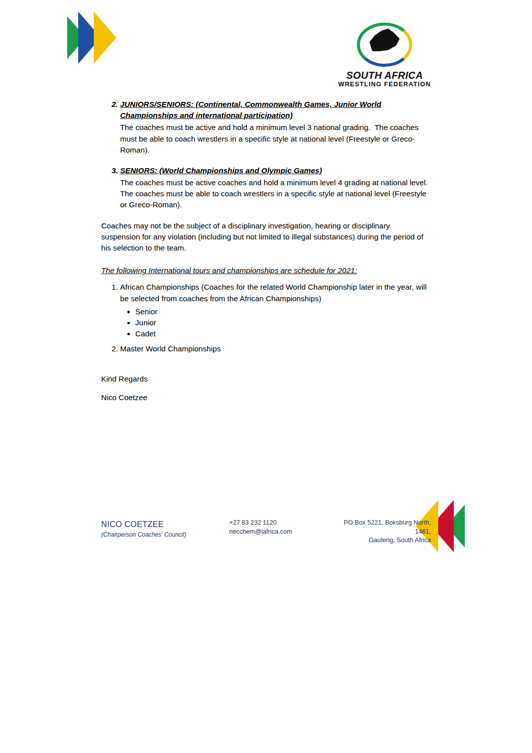SOUTH AFRICA
WRESTLING FEDERATION
JUNIORS/SENIORS: (Continental, Commonwealth Games, Junior World Championships and international participation) The coaches must be active and hold a minimum level 3 national grading. The coaches must be able to coach wrestlers in a specific style at national level (Freestyle or Greco-Roman).
SENIORS: (World Championships and Olympic Games) The coaches must be active coaches and hold a minimum level 4 grading at national level. The coaches must be able to coach wrestlers in a specific style at national level (Freestyle or Greco-Roman).
Coaches may not be the subject of a disciplinary investigation, hearing or disciplinary suspension for any violation (including but not limited to illegal substances) during the period of his selection to the team.
The following International tours and championships are schedule for 2021:
African Championships (Coaches for the related World Championship later in the year, will be selected from coaches from the African Championships)
Senior
Junior
Cadet
Master World Championships
Kind Regards
Nico Coetzee
NICO COETZEE
(Chairperson Coaches' Council)
+27 83 232 1120
necchem@iafrica.com
PO Box 5221, Boksburg North, 1461,
Gauteng, South Africa